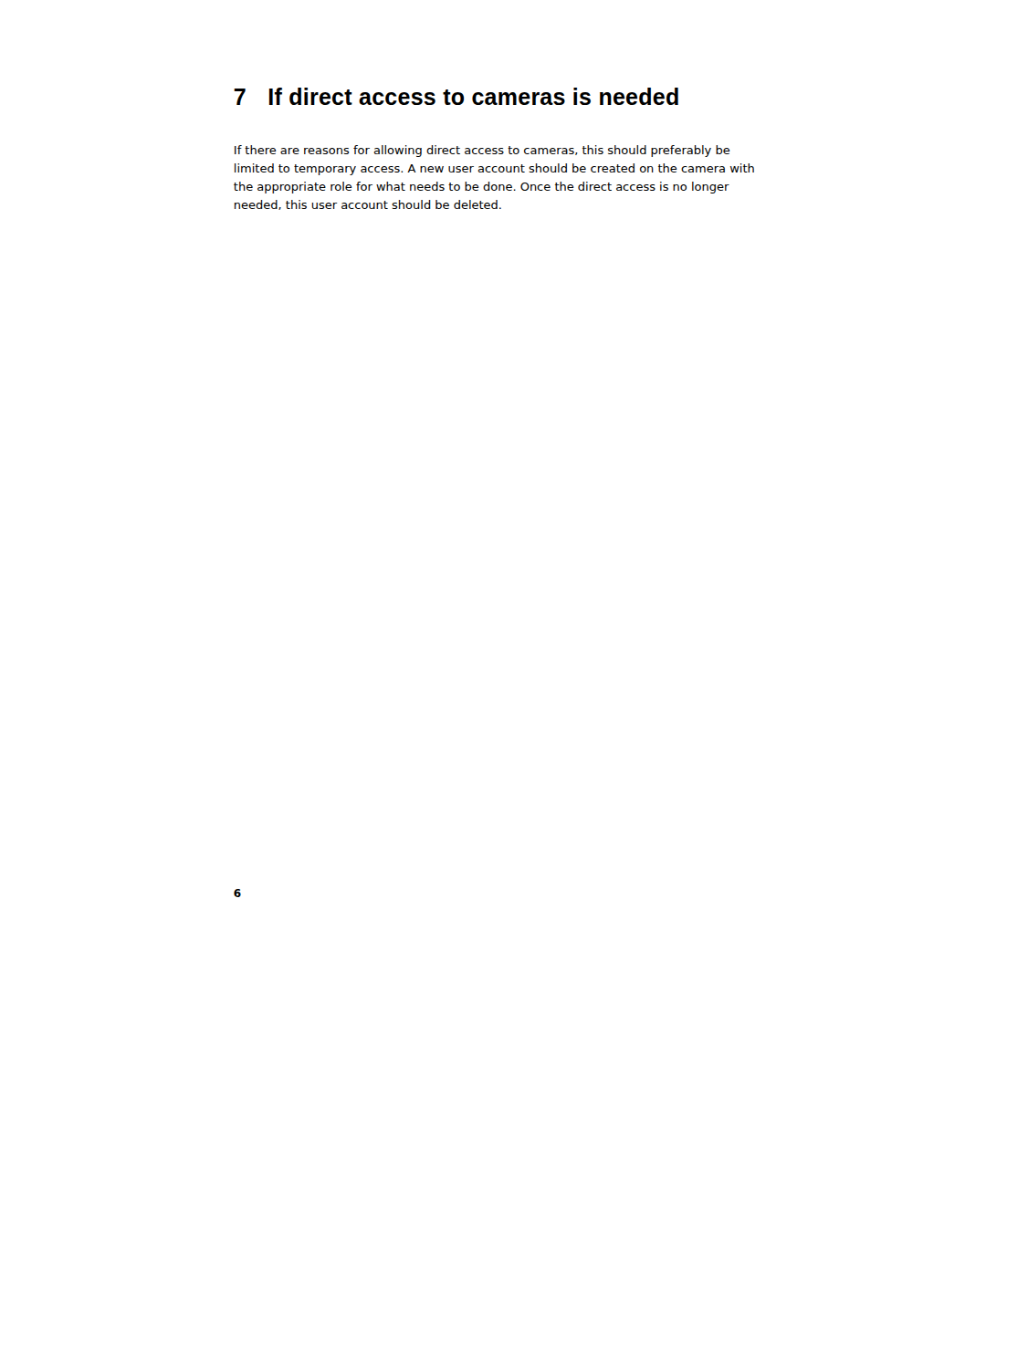7 If direct access to cameras is needed
If there are reasons for allowing direct access to cameras, this should preferably be limited to temporary access. A new user account should be created on the camera with the appropriate role for what needs to be done. Once the direct access is no longer needed, this user account should be deleted.
6